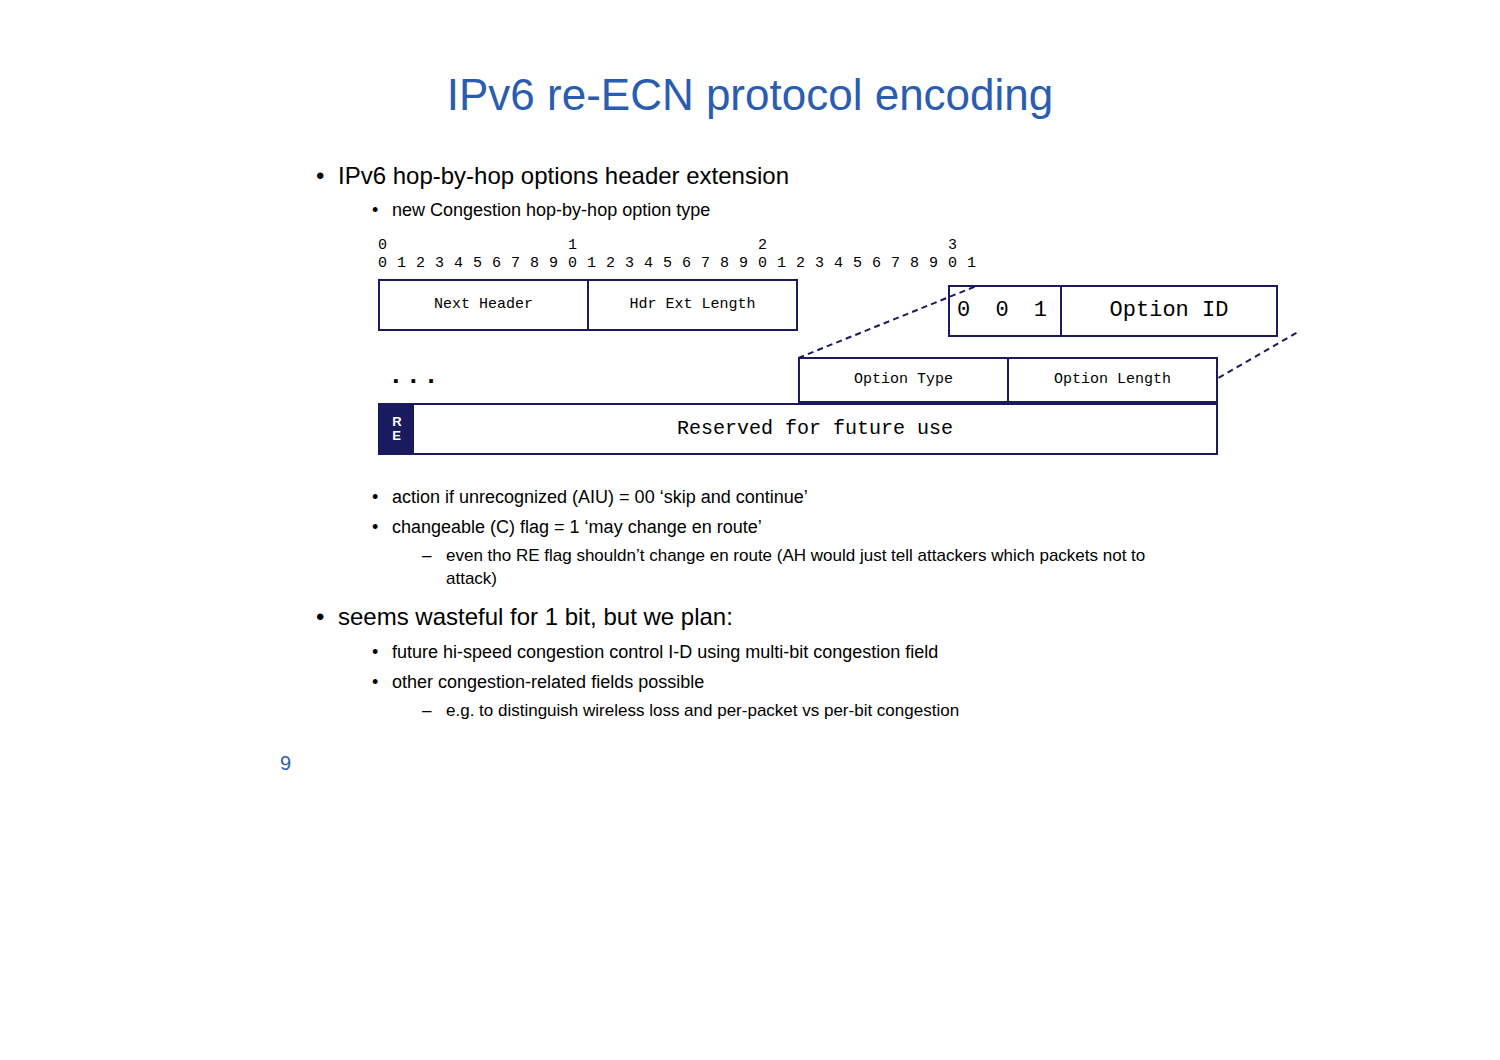IPv6 re-ECN protocol encoding
IPv6 hop-by-hop options header extension
new Congestion hop-by-hop option type
0 1 2 3 0 1 2 3 4 5 6 7 8 9 0 1 2 3 4 5 6 7 8 9 0 1 2 3 4 5 6 7 8 9 0 1
Next Header
Hdr Ext Length
0 0 1
Option ID
Option Type
Option Length
R
E
Reserved for future use
...
action if unrecognized (AIU) = 00 ‘skip and continue’
changeable (C) flag = 1 ‘may change en route’
even tho RE flag shouldn’t change en route (AH would just tell attackers which packets not to attack)
seems wasteful for 1 bit, but we plan:
future hi-speed congestion control I-D using multi-bit congestion field
other congestion-related fields possible
e.g. to distinguish wireless loss and per-packet vs per-bit congestion
9